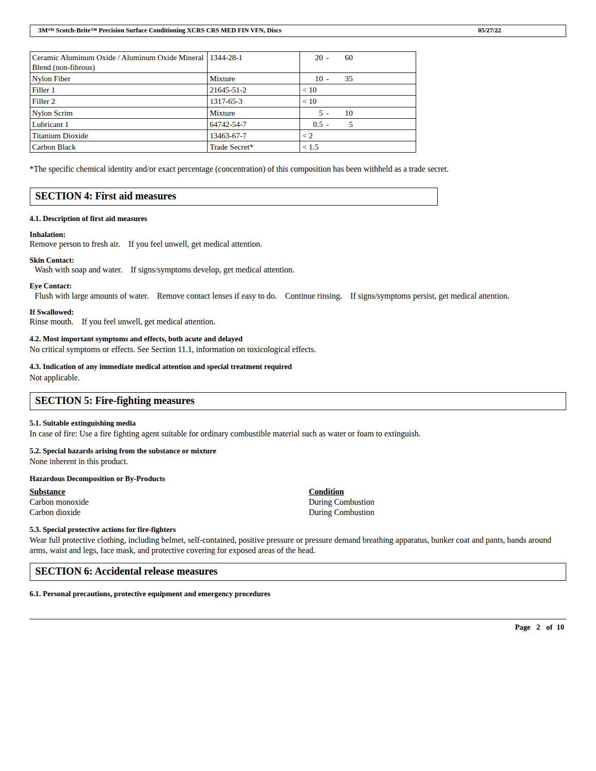3M™ Scotch-Brite™ Precision Surface Conditioning XCRS CRS MED FIN VFN, Discs 05/27/22
| Ceramic Aluminum Oxide / Aluminum Oxide Mineral Blend (non-fibrous) | 1344-28-1 | 20 - 60 |
| Nylon Fiber | Mixture | 10 - 35 |
| Filler 1 | 21645-51-2 | < 10 |
| Filler 2 | 1317-65-3 | < 10 |
| Nylon Scrim | Mixture | 5 - 10 |
| Lubricant 1 | 64742-54-7 | 0.5 - 5 |
| Titanium Dioxide | 13463-67-7 | < 2 |
| Carbon Black | Trade Secret* | < 1.5 |
*The specific chemical identity and/or exact percentage (concentration) of this composition has been withheld as a trade secret.
SECTION 4: First aid measures
4.1. Description of first aid measures
Inhalation:
Remove person to fresh air. If you feel unwell, get medical attention.
Skin Contact:
Wash with soap and water. If signs/symptoms develop, get medical attention.
Eye Contact:
Flush with large amounts of water. Remove contact lenses if easy to do. Continue rinsing. If signs/symptoms persist, get medical attention.
If Swallowed:
Rinse mouth. If you feel unwell, get medical attention.
4.2. Most important symptoms and effects, both acute and delayed
No critical symptoms or effects. See Section 11.1, information on toxicological effects.
4.3. Indication of any immediate medical attention and special treatment required
Not applicable.
SECTION 5: Fire-fighting measures
5.1. Suitable extinguishing media
In case of fire: Use a fire fighting agent suitable for ordinary combustible material such as water or foam to extinguish.
5.2. Special hazards arising from the substance or mixture
None inherent in this product.
Hazardous Decomposition or By-Products
Substance Condition
Carbon monoxide During Combustion
Carbon dioxide During Combustion
5.3. Special protective actions for fire-fighters
Wear full protective clothing, including helmet, self-contained, positive pressure or pressure demand breathing apparatus, bunker coat and pants, bands around arms, waist and legs, face mask, and protective covering for exposed areas of the head.
SECTION 6: Accidental release measures
6.1. Personal precautions, protective equipment and emergency procedures
Page 2 of 10